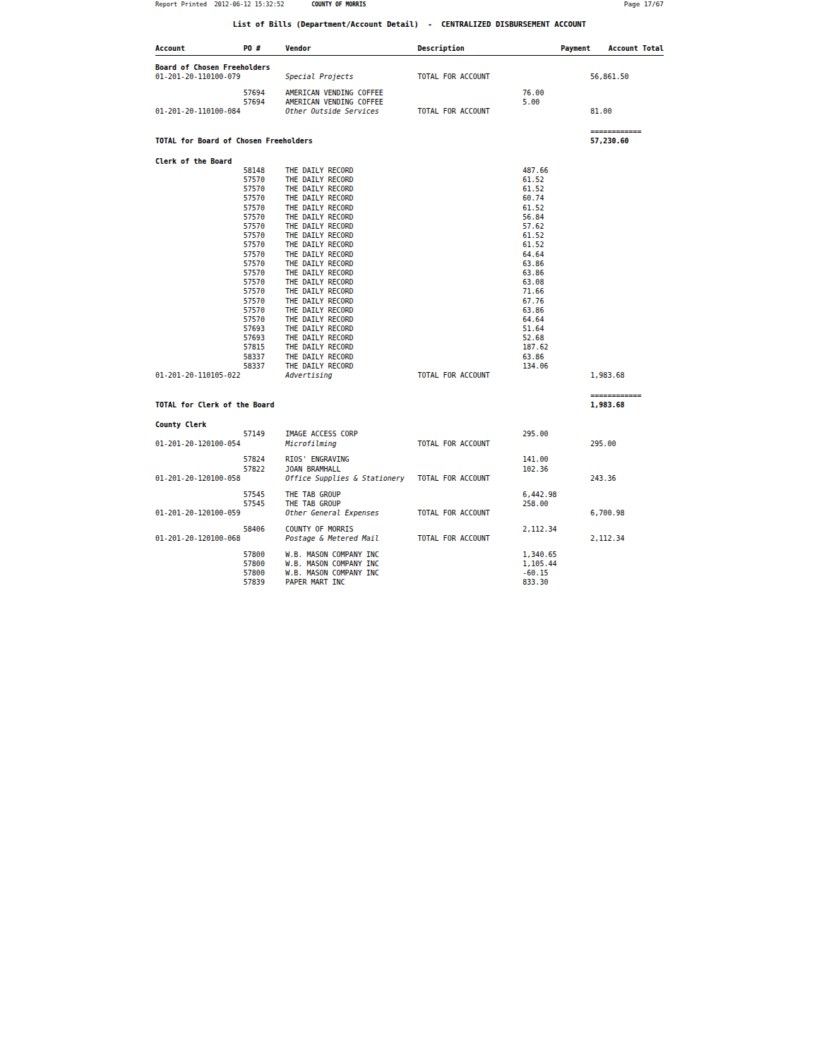Report Printed 2012-06-12 15:32:52 COUNTY OF MORRIS
Page 17/67
List of Bills (Department/Account Detail) - CENTRALIZED DISBURSEMENT ACCOUNT
| Account | PO # | Vendor | Description | Payment | Account Total |
| Board of Chosen Freeholders |
| 01-201-20-110100-079 | | Special Projects | TOTAL FOR ACCOUNT | | 56,861.50 |
| | 57694 | AMERICAN VENDING COFFEE | | 76.00 | |
| | 57694 | AMERICAN VENDING COFFEE | | 5.00 | |
| 01-201-20-110100-084 | | Other Outside Services | TOTAL FOR ACCOUNT | | 81.00 |
| | ============ |
| TOTAL for Board of Chosen Freeholders | | | 57,230.60 |
| Clerk of the Board |
| | 58148 | THE DAILY RECORD | | 487.66 | |
| | 57570 | THE DAILY RECORD | | 61.52 | |
| | 57570 | THE DAILY RECORD | | 61.52 | |
| | 57570 | THE DAILY RECORD | | 60.74 | |
| | 57570 | THE DAILY RECORD | | 61.52 | |
| | 57570 | THE DAILY RECORD | | 56.84 | |
| | 57570 | THE DAILY RECORD | | 57.62 | |
| | 57570 | THE DAILY RECORD | | 61.52 | |
| | 57570 | THE DAILY RECORD | | 61.52 | |
| | 57570 | THE DAILY RECORD | | 64.64 | |
| | 57570 | THE DAILY RECORD | | 63.86 | |
| | 57570 | THE DAILY RECORD | | 63.86 | |
| | 57570 | THE DAILY RECORD | | 63.08 | |
| | 57570 | THE DAILY RECORD | | 71.66 | |
| | 57570 | THE DAILY RECORD | | 67.76 | |
| | 57570 | THE DAILY RECORD | | 63.86 | |
| | 57570 | THE DAILY RECORD | | 64.64 | |
| | 57693 | THE DAILY RECORD | | 51.64 | |
| | 57693 | THE DAILY RECORD | | 52.68 | |
| | 57815 | THE DAILY RECORD | | 187.62 | |
| | 58337 | THE DAILY RECORD | | 63.86 | |
| | 58337 | THE DAILY RECORD | | 134.06 | |
| 01-201-20-110105-022 | | Advertising | TOTAL FOR ACCOUNT | | 1,983.68 |
| | ============ |
| TOTAL for Clerk of the Board | | | 1,983.68 |
| County Clerk |
| | 57149 | IMAGE ACCESS CORP | | 295.00 | |
| 01-201-20-120100-054 | | Microfilming | TOTAL FOR ACCOUNT | | 295.00 |
| | 57824 | RIOS' ENGRAVING | | 141.00 | |
| | 57822 | JOAN BRAMHALL | | 102.36 | |
| 01-201-20-120100-058 | | Office Supplies & Stationery | TOTAL FOR ACCOUNT | | 243.36 |
| | 57545 | THE TAB GROUP | | 6,442.98 | |
| | 57545 | THE TAB GROUP | | 258.00 | |
| 01-201-20-120100-059 | | Other General Expenses | TOTAL FOR ACCOUNT | | 6,700.98 |
| | 58406 | COUNTY OF MORRIS | | 2,112.34 | |
| 01-201-20-120100-068 | | Postage & Metered Mail | TOTAL FOR ACCOUNT | | 2,112.34 |
| | 57800 | W.B. MASON COMPANY INC | | 1,340.65 | |
| | 57800 | W.B. MASON COMPANY INC | | 1,105.44 | |
| | 57800 | W.B. MASON COMPANY INC | | -60.15 | |
| | 57839 | PAPER MART INC | | 833.30 | |